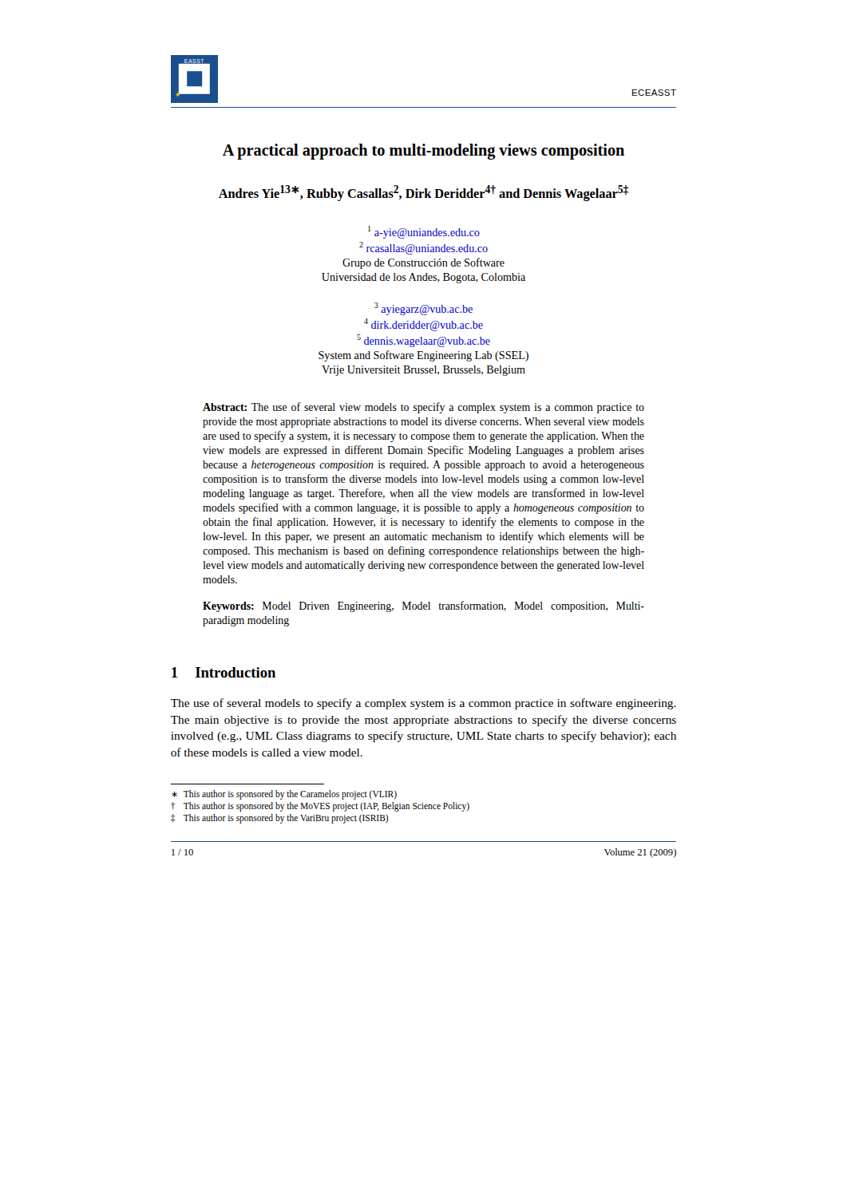EASST
★
ECEASST
A practical approach to multi-modeling views composition
Andres Yie13∗, Rubby Casallas2, Dirk Deridder4† and Dennis Wagelaar5‡
1 a-yie@uniandes.edu.co
2 rcasallas@uniandes.edu.co
Grupo de Construcción de Software
Universidad de los Andes, Bogota, Colombia
3 ayiegarz@vub.ac.be
4 dirk.deridder@vub.ac.be
5 dennis.wagelaar@vub.ac.be
System and Software Engineering Lab (SSEL)
Vrije Universiteit Brussel, Brussels, Belgium
Abstract: The use of several view models to specify a complex system is a common practice to provide the most appropriate abstractions to model its diverse concerns. When several view models are used to specify a system, it is necessary to compose them to generate the application. When the view models are expressed in different Domain Specific Modeling Languages a problem arises because a heterogeneous composition is required. A possible approach to avoid a heterogeneous composition is to transform the diverse models into low-level models using a common low-level modeling language as target. Therefore, when all the view models are transformed in low-level models specified with a common language, it is possible to apply a homogeneous composition to obtain the final application. However, it is necessary to identify the elements to compose in the low-level. In this paper, we present an automatic mechanism to identify which elements will be composed. This mechanism is based on defining correspondence relationships between the high-level view models and automatically deriving new correspondence between the generated low-level models.
Keywords: Model Driven Engineering, Model transformation, Model composition, Multi-paradigm modeling
1 Introduction
The use of several models to specify a complex system is a common practice in software engineering. The main objective is to provide the most appropriate abstractions to specify the diverse concerns involved (e.g., UML Class diagrams to specify structure, UML State charts to specify behavior); each of these models is called a view model.
∗ This author is sponsored by the Caramelos project (VLIR)
† This author is sponsored by the MoVES project (IAP, Belgian Science Policy)
‡ This author is sponsored by the VariBru project (ISRIB)
1 / 10
Volume 21 (2009)